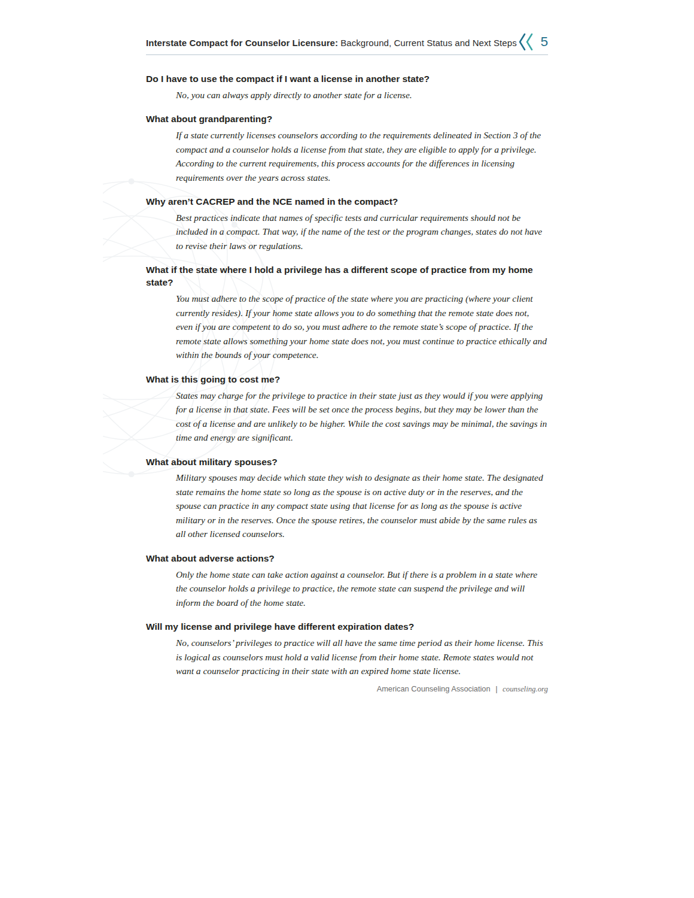Interstate Compact for Counselor Licensure: Background, Current Status and Next Steps
5
Do I have to use the compact if I want a license in another state?
No, you can always apply directly to another state for a license.
What about grandparenting?
If a state currently licenses counselors according to the requirements delineated in Section 3 of the compact and a counselor holds a license from that state, they are eligible to apply for a privilege. According to the current requirements, this process accounts for the differences in licensing requirements over the years across states.
Why aren’t CACREP and the NCE named in the compact?
Best practices indicate that names of specific tests and curricular requirements should not be included in a compact. That way, if the name of the test or the program changes, states do not have to revise their laws or regulations.
What if the state where I hold a privilege has a different scope of practice from my home state?
You must adhere to the scope of practice of the state where you are practicing (where your client currently resides). If your home state allows you to do something that the remote state does not, even if you are competent to do so, you must adhere to the remote state’s scope of practice. If the remote state allows something your home state does not, you must continue to practice ethically and within the bounds of your competence.
What is this going to cost me?
States may charge for the privilege to practice in their state just as they would if you were applying for a license in that state. Fees will be set once the process begins, but they may be lower than the cost of a license and are unlikely to be higher. While the cost savings may be minimal, the savings in time and energy are significant.
What about military spouses?
Military spouses may decide which state they wish to designate as their home state. The designated state remains the home state so long as the spouse is on active duty or in the reserves, and the spouse can practice in any compact state using that license for as long as the spouse is active military or in the reserves. Once the spouse retires, the counselor must abide by the same rules as all other licensed counselors.
What about adverse actions?
Only the home state can take action against a counselor. But if there is a problem in a state where the counselor holds a privilege to practice, the remote state can suspend the privilege and will inform the board of the home state.
Will my license and privilege have different expiration dates?
No, counselors’ privileges to practice will all have the same time period as their home license. This is logical as counselors must hold a valid license from their home state. Remote states would not want a counselor practicing in their state with an expired home state license.
American Counseling Association | counseling.org